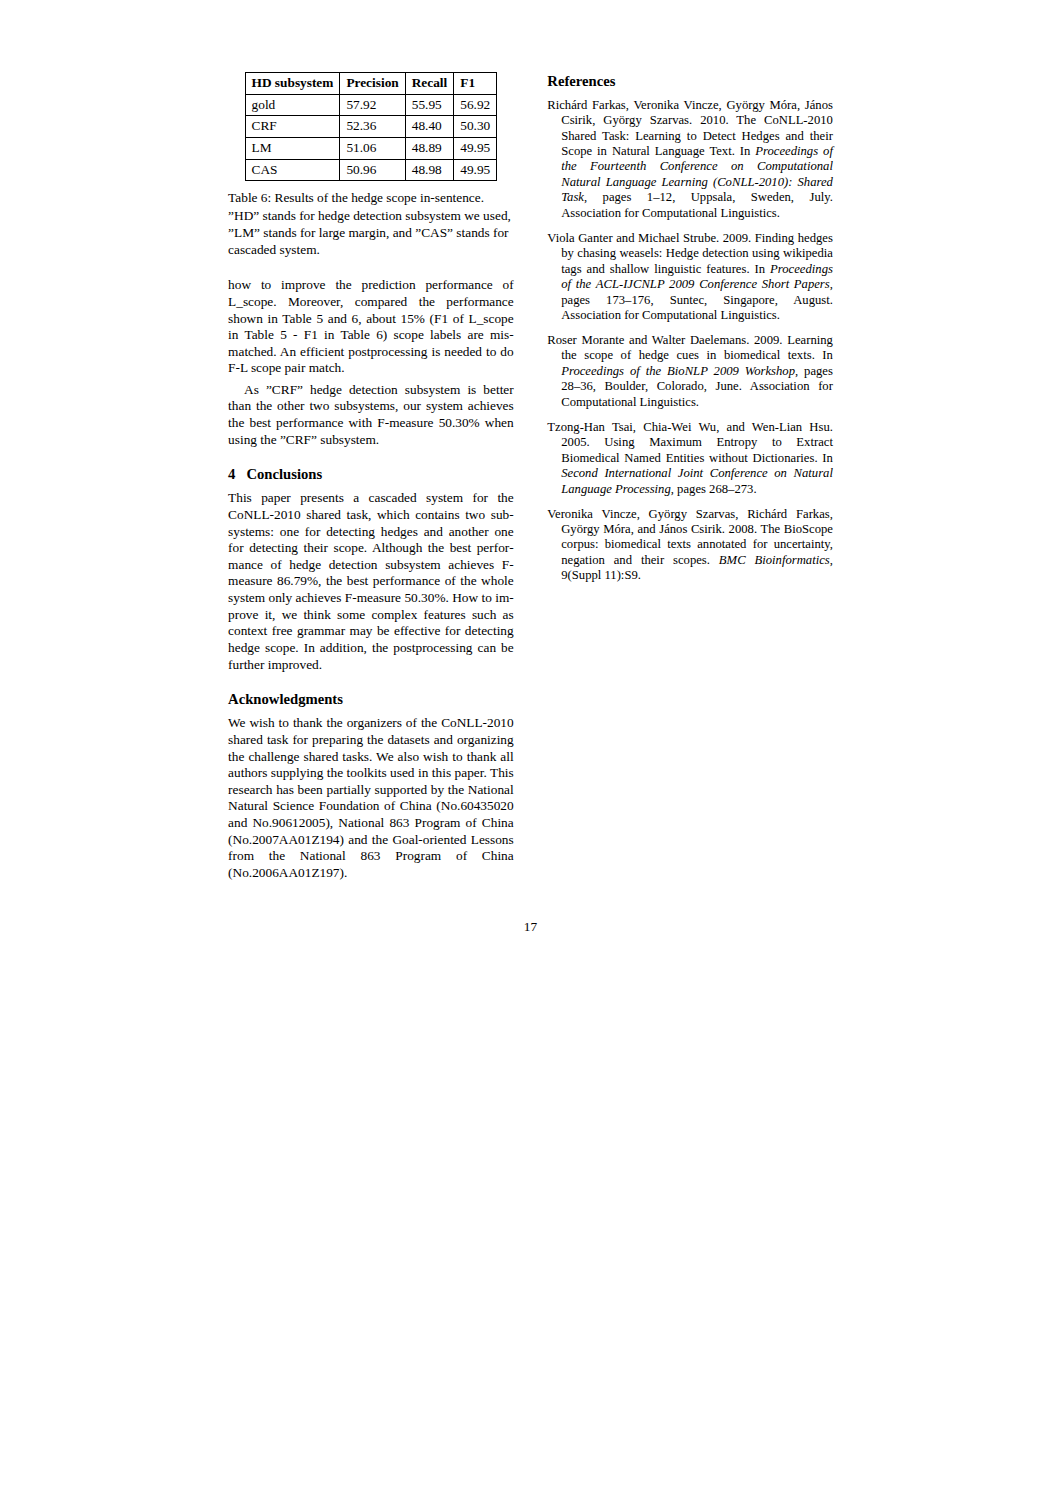| HD subsystem | Precision | Recall | F1 |
| --- | --- | --- | --- |
| gold | 57.92 | 55.95 | 56.92 |
| CRF | 52.36 | 48.40 | 50.30 |
| LM | 51.06 | 48.89 | 49.95 |
| CAS | 50.96 | 48.98 | 49.95 |
Table 6: Results of the hedge scope in-sentence. ”HD” stands for hedge detection subsystem we used, ”LM” stands for large margin, and ”CAS” stands for cascaded system.
how to improve the prediction performance of L_scope. Moreover, compared the performance shown in Table 5 and 6, about 15% (F1 of L_scope in Table 5 - F1 in Table 6) scope labels are mismatched. An efficient postprocessing is needed to do F-L scope pair match.
As ”CRF” hedge detection subsystem is better than the other two subsystems, our system achieves the best performance with F-measure 50.30% when using the ”CRF” subsystem.
4 Conclusions
This paper presents a cascaded system for the CoNLL-2010 shared task, which contains two subsystems: one for detecting hedges and another one for detecting their scope. Although the best performance of hedge detection subsystem achieves F-measure 86.79%, the best performance of the whole system only achieves F-measure 50.30%. How to improve it, we think some complex features such as context free grammar may be effective for detecting hedge scope. In addition, the postprocessing can be further improved.
Acknowledgments
We wish to thank the organizers of the CoNLL-2010 shared task for preparing the datasets and organizing the challenge shared tasks. We also wish to thank all authors supplying the toolkits used in this paper. This research has been partially supported by the National Natural Science Foundation of China (No.60435020 and No.90612005), National 863 Program of China (No.2007AA01Z194) and the Goal-oriented Lessons from the National 863 Program of China (No.2006AA01Z197).
References
Richárd Farkas, Veronika Vincze, György Móra, János Csirik, György Szarvas. 2010. The CoNLL-2010 Shared Task: Learning to Detect Hedges and their Scope in Natural Language Text. In Proceedings of the Fourteenth Conference on Computational Natural Language Learning (CoNLL-2010): Shared Task, pages 1–12, Uppsala, Sweden, July. Association for Computational Linguistics.
Viola Ganter and Michael Strube. 2009. Finding hedges by chasing weasels: Hedge detection using wikipedia tags and shallow linguistic features. In Proceedings of the ACL-IJCNLP 2009 Conference Short Papers, pages 173–176, Suntec, Singapore, August. Association for Computational Linguistics.
Roser Morante and Walter Daelemans. 2009. Learning the scope of hedge cues in biomedical texts. In Proceedings of the BioNLP 2009 Workshop, pages 28–36, Boulder, Colorado, June. Association for Computational Linguistics.
Tzong-Han Tsai, Chia-Wei Wu, and Wen-Lian Hsu. 2005. Using Maximum Entropy to Extract Biomedical Named Entities without Dictionaries. In Second International Joint Conference on Natural Language Processing, pages 268–273.
Veronika Vincze, György Szarvas, Richárd Farkas, György Móra, and János Csirik. 2008. The BioScope corpus: biomedical texts annotated for uncertainty, negation and their scopes. BMC Bioinformatics, 9(Suppl 11):S9.
17